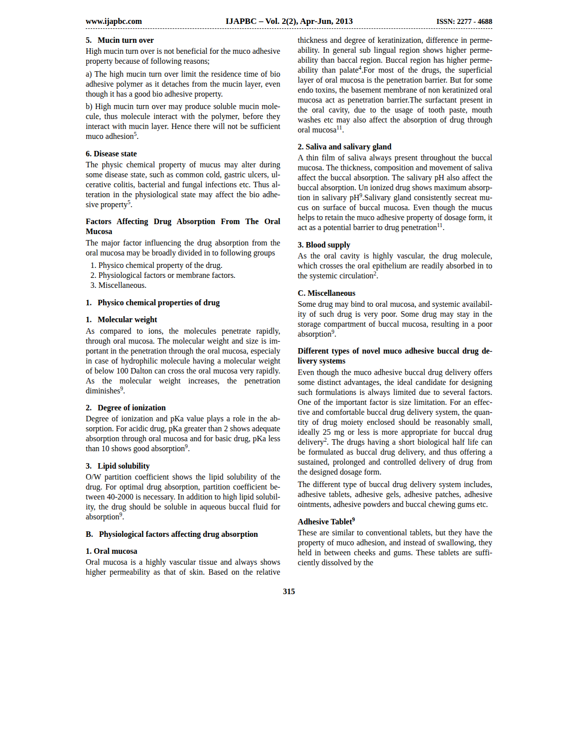www.ijapbc.com IJAPBC – Vol. 2(2), Apr-Jun, 2013 ISSN: 2277 - 4688
5. Mucin turn over
High mucin turn over is not beneficial for the muco adhesive property because of following reasons;
a) The high mucin turn over limit the residence time of bio adhesive polymer as it detaches from the mucin layer, even though it has a good bio adhesive property.
b) High mucin turn over may produce soluble mucin molecule, thus molecule interact with the polymer, before they interact with mucin layer. Hence there will not be sufficient muco adhesion5.
6. Disease state
The physic chemical property of mucus may alter during some disease state, such as common cold, gastric ulcers, ulcerative colitis, bacterial and fungal infections etc. Thus alteration in the physiological state may affect the bio adhesive property5.
Factors Affecting Drug Absorption From The Oral Mucosa
The major factor influencing the drug absorption from the oral mucosa may be broadly divided in to following groups
Physico chemical property of the drug.
Physiological factors or membrane factors.
Miscellaneous.
1. Physico chemical properties of drug
1. Molecular weight
As compared to ions, the molecules penetrate rapidly, through oral mucosa. The molecular weight and size is important in the penetration through the oral mucosa, especialy in case of hydrophilic molecule having a molecular weight of below 100 Dalton can cross the oral mucosa very rapidly. As the molecular weight increases, the penetration diminishes9.
2. Degree of ionization
Degree of ionization and pKa value plays a role in the absorption. For acidic drug, pKa greater than 2 shows adequate absorption through oral mucosa and for basic drug, pKa less than 10 shows good absorption9.
3. Lipid solubility
O/W partition coefficient shows the lipid solubility of the drug. For optimal drug absorption, partition coefficient between 40-2000 is necessary. In addition to high lipid solubility, the drug should be soluble in aqueous buccal fluid for absorption9.
B. Physiological factors affecting drug absorption
1. Oral mucosa
Oral mucosa is a highly vascular tissue and always shows higher permeability as that of skin. Based on the relative thickness and degree of keratinization, difference in permeability. In general sub lingual region shows higher permeability than baccal region. Buccal region has higher permeability than palate4.For most of the drugs, the superficial layer of oral mucosa is the penetration barrier. But for some endo toxins, the basement membrane of non keratinized oral mucosa act as penetration barrier.The surfactant present in the oral cavity, due to the usage of tooth paste, mouth washes etc may also affect the absorption of drug through oral mucosa11.
2. Saliva and salivary gland
A thin film of saliva always present throughout the buccal mucosa. The thickness, composition and movement of saliva affect the buccal absorption. The salivary pH also affect the buccal absorption. Un ionized drug shows maximum absorption in salivary pH9.Salivary gland consistently secreat mucus on surface of buccal mucosa. Even though the mucus helps to retain the muco adhesive property of dosage form, it act as a potential barrier to drug penetration11.
3. Blood supply
As the oral cavity is highly vascular, the drug molecule, which crosses the oral epithelium are readily absorbed in to the systemic circulation2.
C. Miscellaneous
Some drug may bind to oral mucosa, and systemic availability of such drug is very poor. Some drug may stay in the storage compartment of buccal mucosa, resulting in a poor absorption9.
Different types of novel muco adhesive buccal drug delivery systems
Even though the muco adhesive buccal drug delivery offers some distinct advantages, the ideal candidate for designing such formulations is always limited due to several factors. One of the important factor is size limitation. For an effective and comfortable buccal drug delivery system, the quantity of drug moiety enclosed should be reasonably small, ideally 25 mg or less is more appropriate for buccal drug delivery2. The drugs having a short biological half life can be formulated as buccal drug delivery, and thus offering a sustained, prolonged and controlled delivery of drug from the designed dosage form.
The different type of buccal drug delivery system includes, adhesive tablets, adhesive gels, adhesive patches, adhesive ointments, adhesive powders and buccal chewing gums etc.
Adhesive Tablet9
These are similar to conventional tablets, but they have the property of muco adhesion, and instead of swallowing, they held in between cheeks and gums. These tablets are sufficiently dissolved by the
315